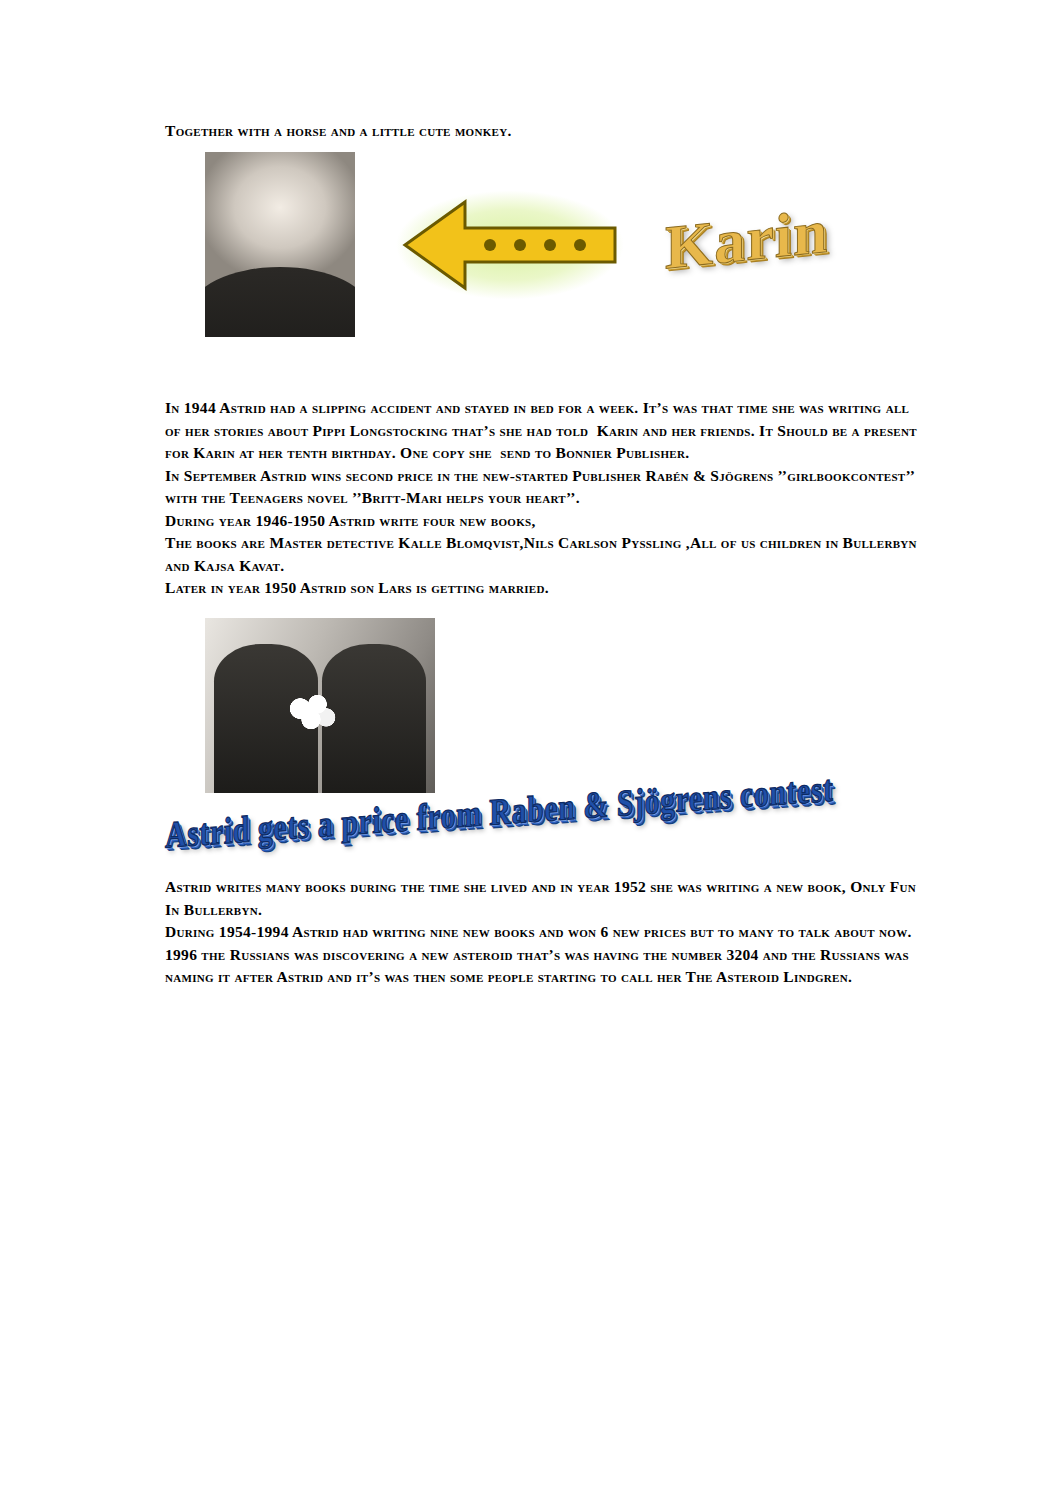Together with a horse and a little cute monkey.
Karin
In 1944 Astrid had a slipping accident and stayed in bed for a week. It’s was that time she was writing all of her stories about Pippi Longstocking that’s she had told Karin and her friends. It Should be a present for Karin at her tenth birthday. One copy she send to Bonnier Publisher.
In September Astrid wins second price in the new-started Publisher Rabén & Sjögrens ’’girlbookcontest’’ with the Teenagers novel ’’Britt-Mari helps your heart’’.
During year 1946-1950 Astrid write four new books,
The books are Master detective Kalle Blomqvist,Nils Carlson Pyssling ,All of us children in Bullerbyn and Kajsa Kavat.
Later in year 1950 Astrid son Lars is getting married.
Astrid gets a price from Raben & Sjögrens contest
Astrid writes many books during the time she lived and in year 1952 she was writing a new book, Only Fun In Bullerbyn.
During 1954-1994 Astrid had writing nine new books and won 6 new prices but to many to talk about now. 1996 the Russians was discovering a new asteroid that’s was having the number 3204 and the Russians was naming it after Astrid and it’s was then some people starting to call her The Asteroid Lindgren.